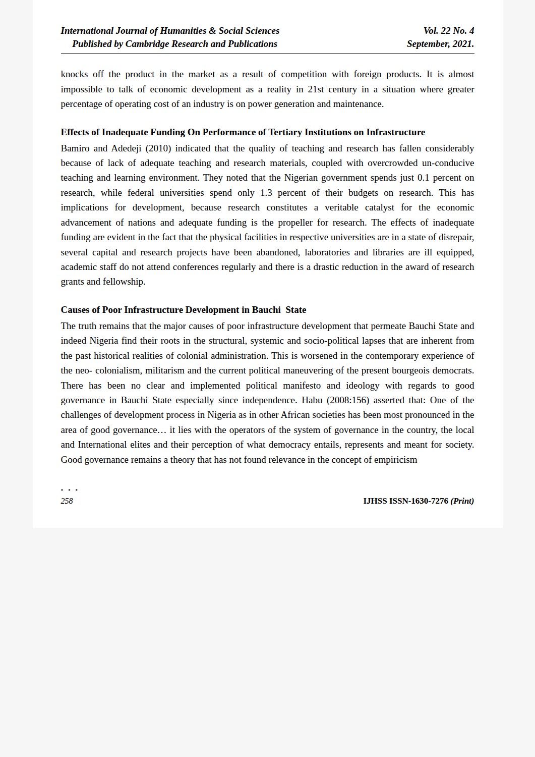International Journal of Humanities & Social Sciences Published by Cambridge Research and Publications
Vol. 22 No. 4
September, 2021.
knocks off the product in the market as a result of competition with foreign products. It is almost impossible to talk of economic development as a reality in 21st century in a situation where greater percentage of operating cost of an industry is on power generation and maintenance.
Effects of Inadequate Funding On Performance of Tertiary Institutions on Infrastructure
Bamiro and Adedeji (2010) indicated that the quality of teaching and research has fallen considerably because of lack of adequate teaching and research materials, coupled with overcrowded un-conducive teaching and learning environment. They noted that the Nigerian government spends just 0.1 percent on research, while federal universities spend only 1.3 percent of their budgets on research. This has implications for development, because research constitutes a veritable catalyst for the economic advancement of nations and adequate funding is the propeller for research. The effects of inadequate funding are evident in the fact that the physical facilities in respective universities are in a state of disrepair, several capital and research projects have been abandoned, laboratories and libraries are ill equipped, academic staff do not attend conferences regularly and there is a drastic reduction in the award of research grants and fellowship.
Causes of Poor Infrastructure Development in Bauchi State
The truth remains that the major causes of poor infrastructure development that permeate Bauchi State and indeed Nigeria find their roots in the structural, systemic and socio-political lapses that are inherent from the past historical realities of colonial administration. This is worsened in the contemporary experience of the neo- colonialism, militarism and the current political maneuvering of the present bourgeois democrats. There has been no clear and implemented political manifesto and ideology with regards to good governance in Bauchi State especially since independence. Habu (2008:156) asserted that: One of the challenges of development process in Nigeria as in other African societies has been most pronounced in the area of good governance… it lies with the operators of the system of governance in the country, the local and International elites and their perception of what democracy entails, represents and meant for society. Good governance remains a theory that has not found relevance in the concept of empiricism
• • •
258
IJHSS ISSN-1630-7276 (Print)